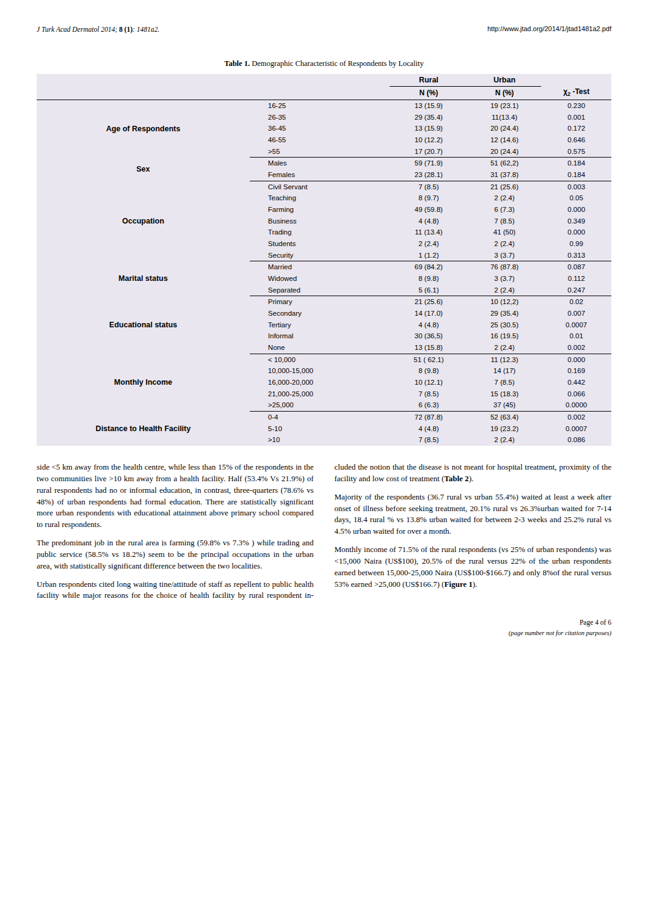J Turk Acad Dermatol 2014; 8 (1): 1481a2.
http://www.jtad.org/2014/1/jtad1481a2.pdf
Table 1. Demographic Characteristic of Respondents by Locality
| | Rural | Urban | |
| --- | --- | --- | --- |
| | N (%) | N (%) | χ 2 -Test |
| Age of Respondents | 16-25 | 13 (15.9) | 19 (23.1) | 0.230 |
| 26-35 | 29 (35.4) | 11(13.4) | 0.001 |
| 36-45 | 13 (15.9) | 20 (24.4) | 0.172 |
| 46-55 | 10 (12.2) | 12 (14.6) | 0.646 |
| >55 | 17 (20.7) | 20 (24.4) | 0.575 |
| Sex | Males | 59 (71.9) | 51 (62,2) | 0.184 |
| Females | 23 (28.1) | 31 (37.8) | 0.184 |
| Occupation | Civil Servant | 7 (8.5) | 21 (25.6) | 0.003 |
| Teaching | 8 (9.7) | 2 (2.4) | 0.05 |
| Farming | 49 (59.8) | 6 (7.3) | 0.000 |
| Business | 4 (4.8) | 7 (8.5) | 0.349 |
| Trading | 11 (13.4) | 41 (50) | 0.000 |
| Students | 2 (2.4) | 2 (2.4) | 0.99 |
| Security | 1 (1.2) | 3 (3.7) | 0.313 |
| Marital status | Married | 69 (84.2) | 76 (87.8) | 0.087 |
| Widowed | 8 (9.8) | 3 (3.7) | 0.112 |
| Separated | 5 (6.1) | 2 (2.4) | 0.247 |
| Educational status | Primary | 21 (25.6) | 10 (12,2) | 0.02 |
| Secondary | 14 (17.0) | 29 (35.4) | 0.007 |
| Tertiary | 4 (4.8) | 25 (30.5) | 0.0007 |
| Informal | 30 (36,5) | 16 (19.5) | 0.01 |
| None | 13 (15.8) | 2 (2.4) | 0.002 |
| Monthly Income | < 10,000 | 51 ( 62.1) | 11 (12.3) | 0.000 |
| 10,000-15,000 | 8 (9.8) | 14 (17) | 0.169 |
| 16,000-20,000 | 10 (12.1) | 7 (8.5) | 0.442 |
| 21,000-25,000 | 7 (8.5) | 15 (18.3) | 0.066 |
| >25,000 | 6 (6.3) | 37 (45) | 0.0000 |
| Distance to Health Facility | 0-4 | 72 (87.8) | 52 (63.4) | 0.002 |
| 5-10 | 4 (4.8) | 19 (23.2) | 0.0007 |
| >10 | 7 (8.5) | 2 (2.4) | 0.086 |
side <5 km away from the health centre, while less than 15% of the respondents in the two communities live >10 km away from a health facility. Half (53.4% Vs 21.9%) of rural respondents had no or informal education, in contrast, three-quarters (78.6% vs 48%) of urban respondents had formal education. There are statistically significant more urban respondents with educational attainment above primary school compared to rural respondents.
The predominant job in the rural area is farming (59.8% vs 7.3% ) while trading and public service (58.5% vs 18.2%) seem to be the principal occupations in the urban area, with statistically significant difference between the two localities.
Urban respondents cited long waiting tine/attitude of staff as repellent to public health facility while major reasons for the choice of health facility by rural respondent included the notion that the disease is not meant for hospital treatment, proximity of the facility and low cost of treatment (Table 2).
Majority of the respondents (36.7 rural vs urban 55.4%) waited at least a week after onset of illness before seeking treatment, 20.1% rural vs 26.3%urban waited for 7-14 days, 18.4 rural % vs 13.8% urban waited for between 2-3 weeks and 25.2% rural vs 4.5% urban waited for over a month.
Monthly income of 71.5% of the rural respondents (vs 25% of urban respondents) was <15,000 Naira (US$100), 20.5% of the rural versus 22% of the urban respondents earned between 15,000-25,000 Naira (US$100-$166.7) and only 8%of the rural versus 53% earned >25,000 (US$166.7) (Figure 1).
Page 4 of 6
(page number not for citation purposes)